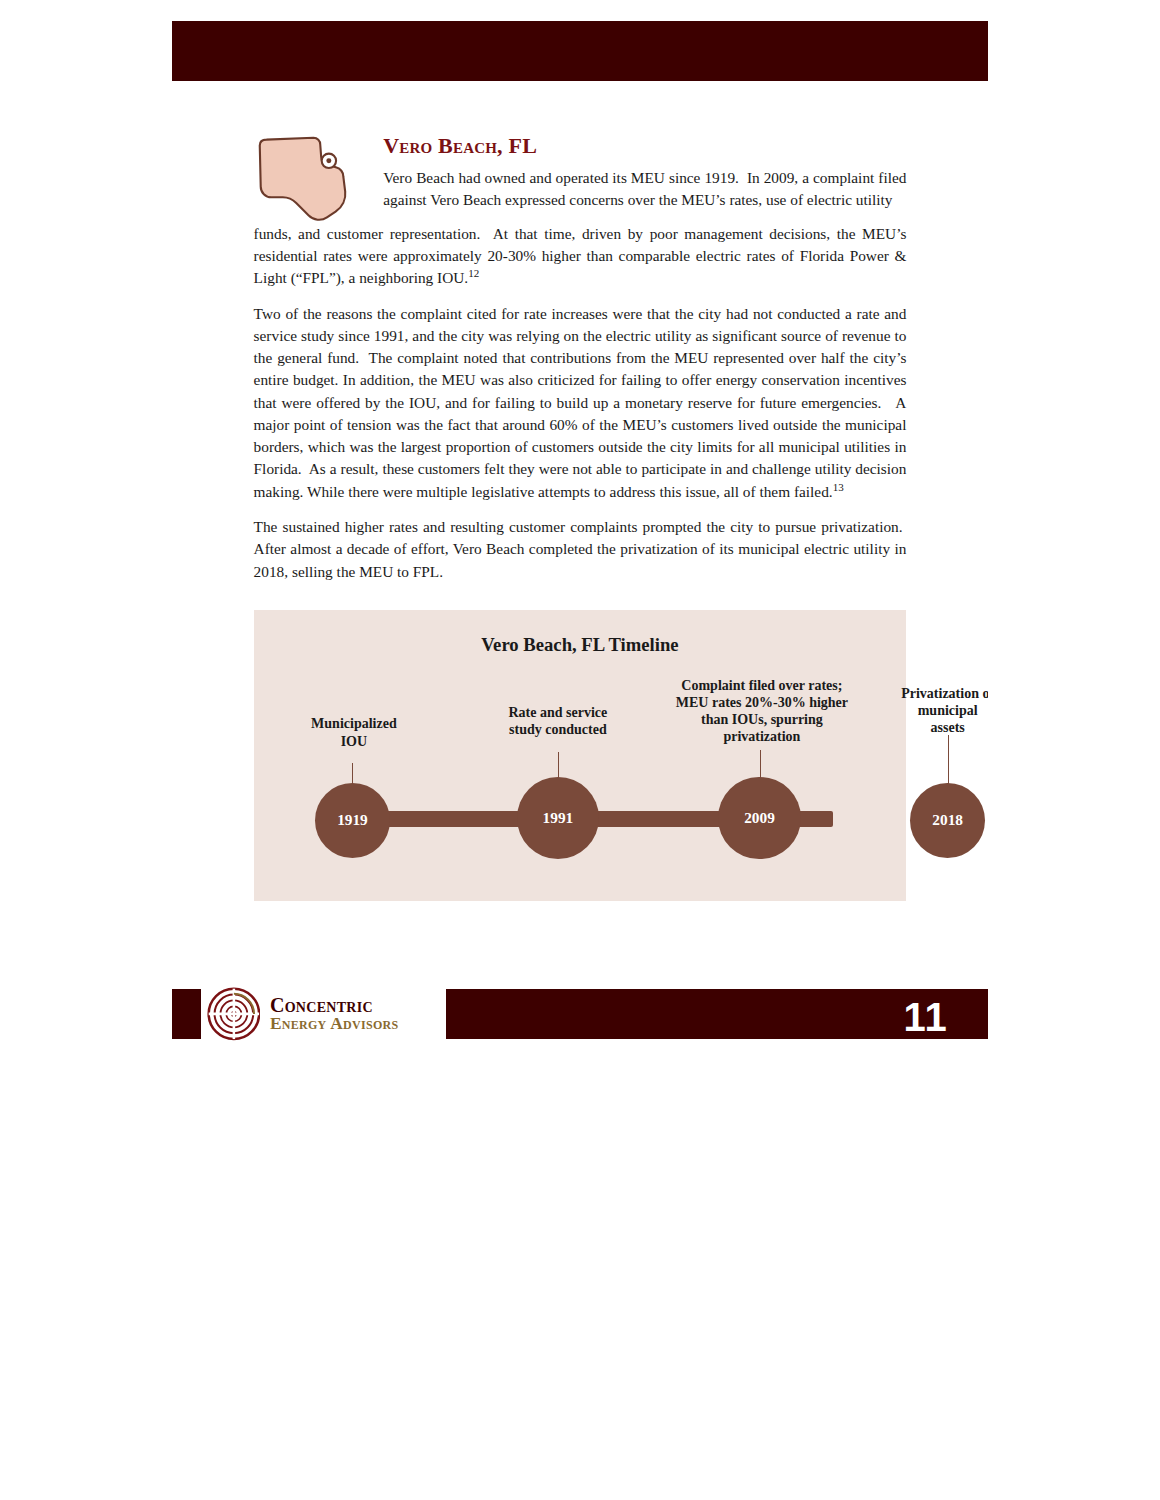Vero Beach, FL
Vero Beach had owned and operated its MEU since 1919. In 2009, a complaint filed against Vero Beach expressed concerns over the MEU’s rates, use of electric utility
funds, and customer representation. At that time, driven by poor management decisions, the MEU’s residential rates were approximately 20-30% higher than comparable electric rates of Florida Power & Light (“FPL”), a neighboring IOU.12
Two of the reasons the complaint cited for rate increases were that the city had not conducted a rate and service study since 1991, and the city was relying on the electric utility as significant source of revenue to the general fund. The complaint noted that contributions from the MEU represented over half the city’s entire budget. In addition, the MEU was also criticized for failing to offer energy conservation incentives that were offered by the IOU, and for failing to build up a monetary reserve for future emergencies. A major point of tension was the fact that around 60% of the MEU’s customers lived outside the municipal borders, which was the largest proportion of customers outside the city limits for all municipal utilities in Florida. As a result, these customers felt they were not able to participate in and challenge utility decision making. While there were multiple legislative attempts to address this issue, all of them failed.13
The sustained higher rates and resulting customer complaints prompted the city to pursue privatization. After almost a decade of effort, Vero Beach completed the privatization of its municipal electric utility in 2018, selling the MEU to FPL.
Vero Beach, FL Timeline
Municipalized
IOU
1919
Rate and service
study conducted
1991
Complaint filed over rates;
MEU rates 20%-30% higher
than IOUs, spurring
privatization
2009
Privatization of
municipal
assets
2018
Concentric
Energy Advisors
11